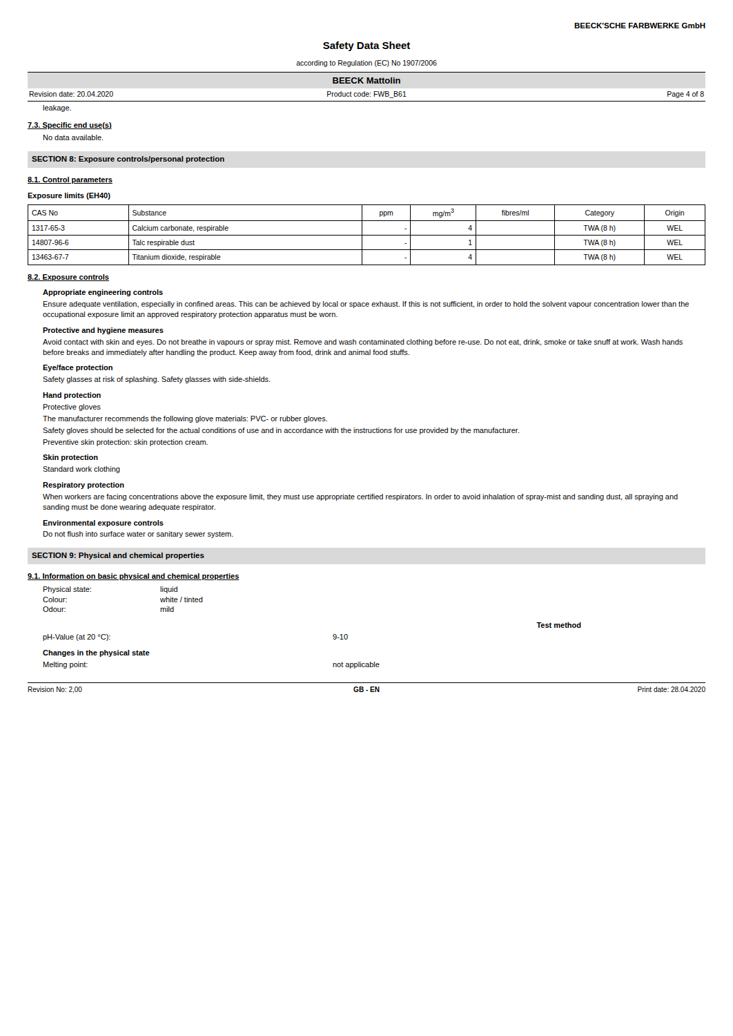BEECK'SCHE FARBWERKE GmbH
Safety Data Sheet
according to Regulation (EC) No 1907/2006
BEECK Mattolin
Revision date: 20.04.2020 Product code: FWB_B61 Page 4 of 8
leakage.
7.3. Specific end use(s)
No data available.
SECTION 8: Exposure controls/personal protection
8.1. Control parameters
Exposure limits (EH40)
| CAS No | Substance | ppm | mg/m 3 | fibres/ml | Category | Origin |
| --- | --- | --- | --- | --- | --- | --- |
| 1317-65-3 | Calcium carbonate, respirable | - | 4 | | TWA (8 h) | WEL |
| 14807-96-6 | Talc respirable dust | - | 1 | | TWA (8 h) | WEL |
| 13463-67-7 | Titanium dioxide, respirable | - | 4 | | TWA (8 h) | WEL |
8.2. Exposure controls
Appropriate engineering controls
Ensure adequate ventilation, especially in confined areas. This can be achieved by local or space exhaust. If this is not sufficient, in order to hold the solvent vapour concentration lower than the occupational exposure limit an approved respiratory protection apparatus must be worn.
Protective and hygiene measures
Avoid contact with skin and eyes. Do not breathe in vapours or spray mist. Remove and wash contaminated clothing before re-use. Do not eat, drink, smoke or take snuff at work. Wash hands before breaks and immediately after handling the product. Keep away from food, drink and animal food stuffs.
Eye/face protection
Safety glasses at risk of splashing. Safety glasses with side-shields.
Hand protection
Protective gloves
The manufacturer recommends the following glove materials: PVC- or rubber gloves.
Safety gloves should be selected for the actual conditions of use and in accordance with the instructions for use provided by the manufacturer.
Preventive skin protection: skin protection cream.
Skin protection
Standard work clothing
Respiratory protection
When workers are facing concentrations above the exposure limit, they must use appropriate certified respirators. In order to avoid inhalation of spray-mist and sanding dust, all spraying and sanding must be done wearing adequate respirator.
Environmental exposure controls
Do not flush into surface water or sanitary sewer system.
SECTION 9: Physical and chemical properties
9.1. Information on basic physical and chemical properties
Physical state:
liquid
Colour:
white / tinted
Odour:
mild
Test method
pH-Value (at 20 °C):
9-10
Changes in the physical state
Melting point:
not applicable
Revision No: 2,00 GB - EN Print date: 28.04.2020